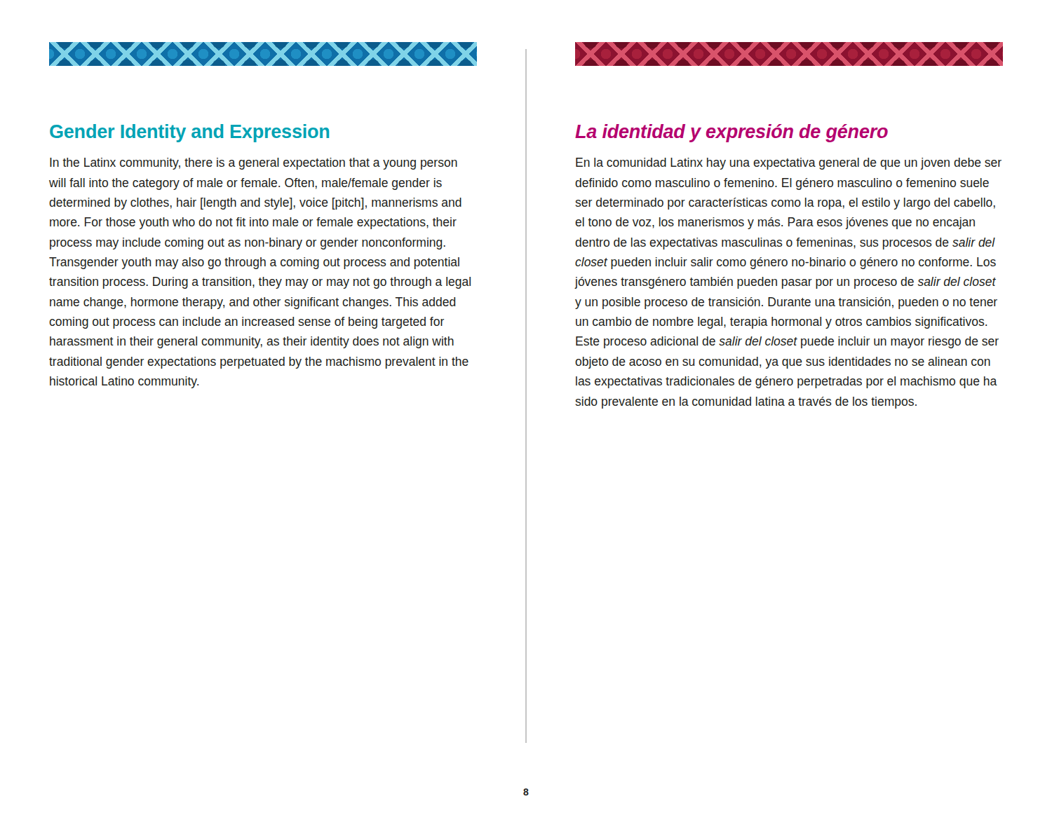Gender Identity and Expression
In the Latinx community, there is a general expectation that a young person will fall into the category of male or female. Often, male/female gender is determined by clothes, hair [length and style], voice [pitch], mannerisms and more. For those youth who do not fit into male or female expectations, their process may include coming out as non-binary or gender nonconforming. Transgender youth may also go through a coming out process and potential transition process. During a transition, they may or may not go through a legal name change, hormone therapy, and other significant changes. This added coming out process can include an increased sense of being targeted for harassment in their general community, as their identity does not align with traditional gender expectations perpetuated by the machismo prevalent in the historical Latino community.
La identidad y expresión de género
En la comunidad Latinx hay una expectativa general de que un joven debe ser definido como masculino o femenino. El género masculino o femenino suele ser determinado por características como la ropa, el estilo y largo del cabello, el tono de voz, los manerismos y más. Para esos jóvenes que no encajan dentro de las expectativas masculinas o femeninas, sus procesos de salir del closet pueden incluir salir como género no-binario o género no conforme. Los jóvenes transgénero también pueden pasar por un proceso de salir del closet y un posible proceso de transición. Durante una transición, pueden o no tener un cambio de nombre legal, terapia hormonal y otros cambios significativos. Este proceso adicional de salir del closet puede incluir un mayor riesgo de ser objeto de acoso en su comunidad, ya que sus identidades no se alinean con las expectativas tradicionales de género perpetradas por el machismo que ha sido prevalente en la comunidad latina a través de los tiempos.
8